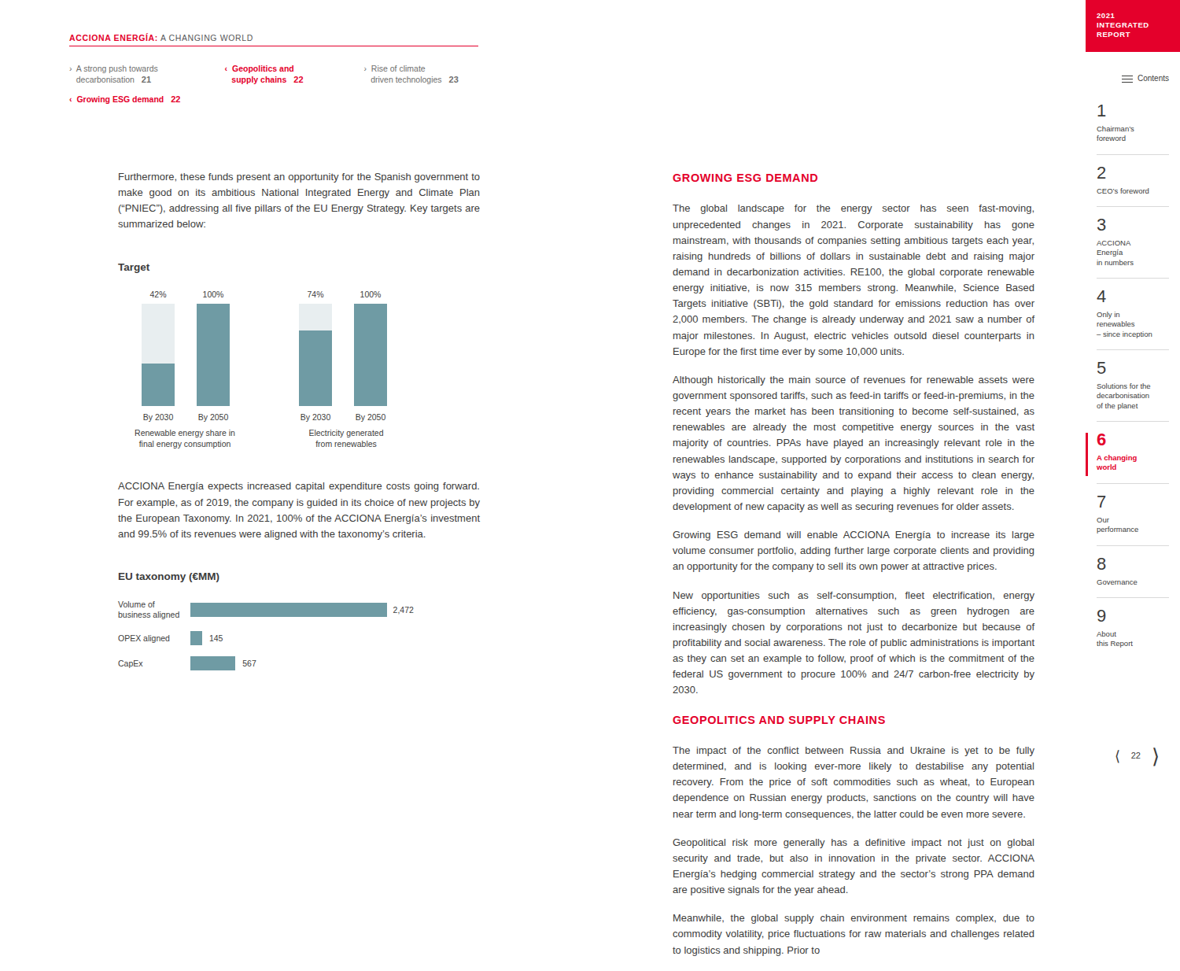ACCIONA ENERGÍA: A CHANGING WORLD
| › A strong push towards decarbonisation 21 | ‹ Geopolitics and supply chains 22 | › Rise of climate driven technologies 23 |
| ‹ Growing ESG demand 22 | | |
Furthermore, these funds present an opportunity for the Spanish government to make good on its ambitious National Integrated Energy and Climate Plan (“PNIEC”), addressing all five pillars of the EU Energy Strategy. Key targets are summarized below:
Target
42%
By 2030
100%
By 2050
74%
By 2030
100%
By 2050
Renewable energy share in
final energy consumption Electricity generated
from renewables
ACCIONA Energía expects increased capital expenditure costs going forward. For example, as of 2019, the company is guided in its choice of new projects by the European Taxonomy. In 2021, 100% of the ACCIONA Energía’s investment and 99.5% of its revenues were aligned with the taxonomy’s criteria.
EU taxonomy (€MM)
Volume of
business aligned
2,472
OPEX aligned
145
CapEx
567
Growing ESG demand
The global landscape for the energy sector has seen fast-moving, unprecedented changes in 2021. Corporate sustainability has gone mainstream, with thousands of companies setting ambitious targets each year, raising hundreds of billions of dollars in sustainable debt and raising major demand in decarbonization activities. RE100, the global corporate renewable energy initiative, is now 315 members strong. Meanwhile, Science Based Targets initiative (SBTi), the gold standard for emissions reduction has over 2,000 members. The change is already underway and 2021 saw a number of major milestones. In August, electric vehicles outsold diesel counterparts in Europe for the first time ever by some 10,000 units.
Although historically the main source of revenues for renewable assets were government sponsored tariffs, such as feed-in tariffs or feed-in-premiums, in the recent years the market has been transitioning to become self-sustained, as renewables are already the most competitive energy sources in the vast majority of countries. PPAs have played an increasingly relevant role in the renewables landscape, supported by corporations and institutions in search for ways to enhance sustainability and to expand their access to clean energy, providing commercial certainty and playing a highly relevant role in the development of new capacity as well as securing revenues for older assets.
Growing ESG demand will enable ACCIONA Energía to increase its large volume consumer portfolio, adding further large corporate clients and providing an opportunity for the company to sell its own power at attractive prices.
New opportunities such as self-consumption, fleet electrification, energy efficiency, gas-consumption alternatives such as green hydrogen are increasingly chosen by corporations not just to decarbonize but because of profitability and social awareness. The role of public administrations is important as they can set an example to follow, proof of which is the commitment of the federal US government to procure 100% and 24/7 carbon-free electricity by 2030.
Geopolitics and supply chains
The impact of the conflict between Russia and Ukraine is yet to be fully determined, and is looking ever-more likely to destabilise any potential recovery. From the price of soft commodities such as wheat, to European dependence on Russian energy products, sanctions on the country will have near term and long-term consequences, the latter could be even more severe.
Geopolitical risk more generally has a definitive impact not just on global security and trade, but also in innovation in the private sector. ACCIONA Energía’s hedging commercial strategy and the sector’s strong PPA demand are positive signals for the year ahead.
Meanwhile, the global supply chain environment remains complex, due to commodity volatility, price fluctuations for raw materials and challenges related to logistics and shipping. Prior to
2021
INTEGRATED
REPORT
Contents
1 Chairman’s
foreword
2 CEO’s foreword
3 ACCIONA
Energía
in numbers
4 Only in
renewables
– since inception
5 Solutions for the
decarbonisation
of the planet
6 A changing
world
7 Our
performance
8 Governance
9 About
this Report
⟨ 22 ⟩